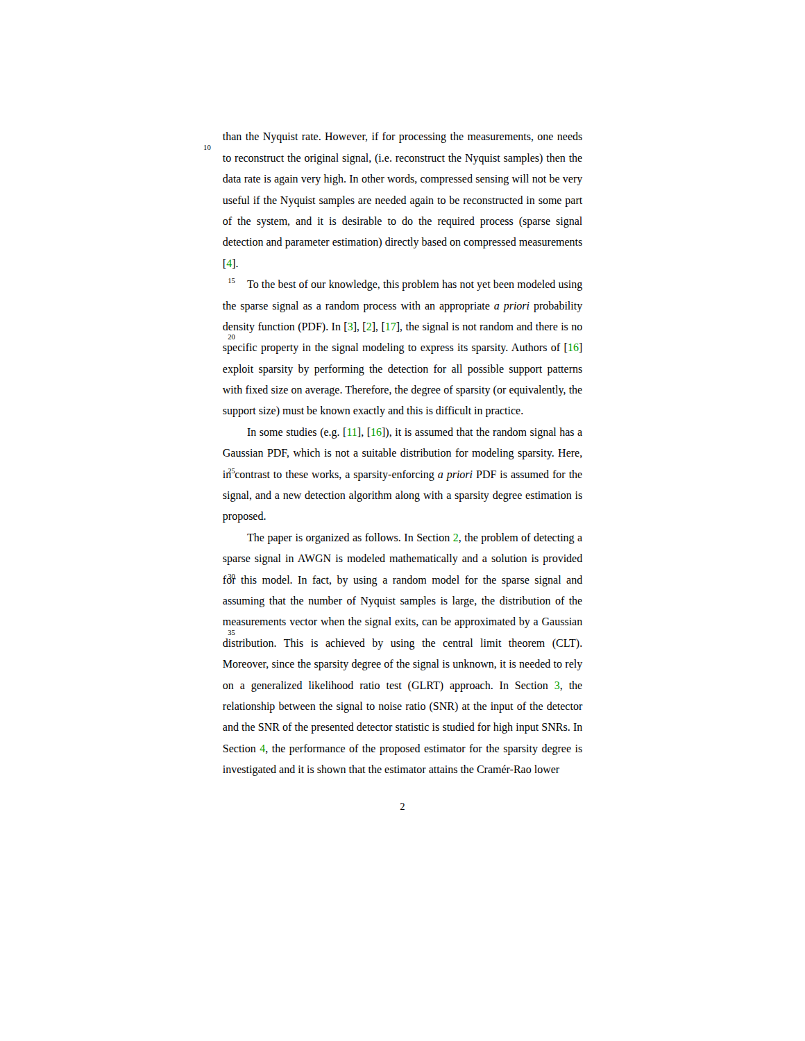than the Nyquist rate. However, if for processing the measurements, one needs to reconstruct the original signal, (i.e. reconstruct the Nyquist samples) then 10 the data rate is again very high. In other words, compressed sensing will not be very useful if the Nyquist samples are needed again to be reconstructed in some part of the system, and it is desirable to do the required process (sparse signal detection and parameter estimation) directly based on compressed measurements [4].
15 To the best of our knowledge, this problem has not yet been modeled using the sparse signal as a random process with an appropriate a priori probability density function (PDF). In [3], [2], [17], the signal is not random and there is no specific property in the signal modeling to express its sparsity. Authors of [16] exploit sparsity by performing the detection for all possible support patterns 20 with fixed size on average. Therefore, the degree of sparsity (or equivalently, the support size) must be known exactly and this is difficult in practice.
In some studies (e.g. [11], [16]), it is assumed that the random signal has a Gaussian PDF, which is not a suitable distribution for modeling sparsity. Here, in contrast to these works, a sparsity-enforcing a priori PDF is assumed for the 25 signal, and a new detection algorithm along with a sparsity degree estimation is proposed.
The paper is organized as follows. In Section 2, the problem of detecting a sparse signal in AWGN is modeled mathematically and a solution is provided for this model. In fact, by using a random model for the sparse signal and 30 assuming that the number of Nyquist samples is large, the distribution of the measurements vector when the signal exits, can be approximated by a Gaussian distribution. This is achieved by using the central limit theorem (CLT). Moreover, since the sparsity degree of the signal is unknown, it is needed to rely on a generalized likelihood ratio test (GLRT) approach. In Section 3, the 35 relationship between the signal to noise ratio (SNR) at the input of the detector and the SNR of the presented detector statistic is studied for high input SNRs. In Section 4, the performance of the proposed estimator for the sparsity degree is investigated and it is shown that the estimator attains the Cramér-Rao lower
2